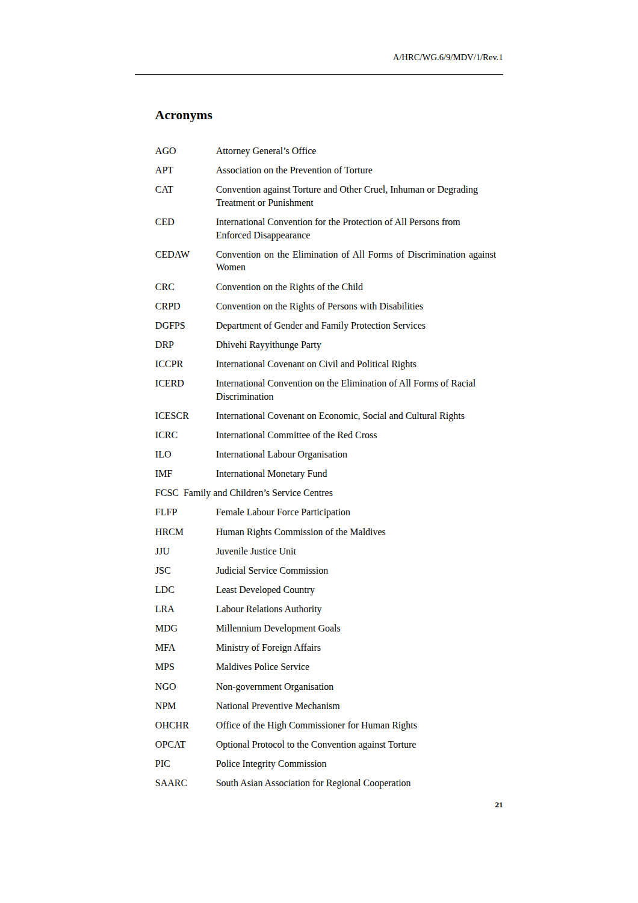A/HRC/WG.6/9/MDV/1/Rev.1
Acronyms
| AGO | Attorney General’s Office |
| APT | Association on the Prevention of Torture |
| CAT | Convention against Torture and Other Cruel, Inhuman or Degrading Treatment or Punishment |
| CED | International Convention for the Protection of All Persons from Enforced Disappearance |
| CEDAW | Convention on the Elimination of All Forms of Discrimination against Women |
| CRC | Convention on the Rights of the Child |
| CRPD | Convention on the Rights of Persons with Disabilities |
| DGFPS | Department of Gender and Family Protection Services |
| DRP | Dhivehi Rayyithunge Party |
| ICCPR | International Covenant on Civil and Political Rights |
| ICERD | International Convention on the Elimination of All Forms of Racial Discrimination |
| ICESCR | International Covenant on Economic, Social and Cultural Rights |
| ICRC | International Committee of the Red Cross |
| ILO | International Labour Organisation |
| IMF | International Monetary Fund |
| FCSC Family and Children’s Service Centres |
| FLFP | Female Labour Force Participation |
| HRCM | Human Rights Commission of the Maldives |
| JJU | Juvenile Justice Unit |
| JSC | Judicial Service Commission |
| LDC | Least Developed Country |
| LRA | Labour Relations Authority |
| MDG | Millennium Development Goals |
| MFA | Ministry of Foreign Affairs |
| MPS | Maldives Police Service |
| NGO | Non-government Organisation |
| NPM | National Preventive Mechanism |
| OHCHR | Office of the High Commissioner for Human Rights |
| OPCAT | Optional Protocol to the Convention against Torture |
| PIC | Police Integrity Commission |
| SAARC | South Asian Association for Regional Cooperation |
21